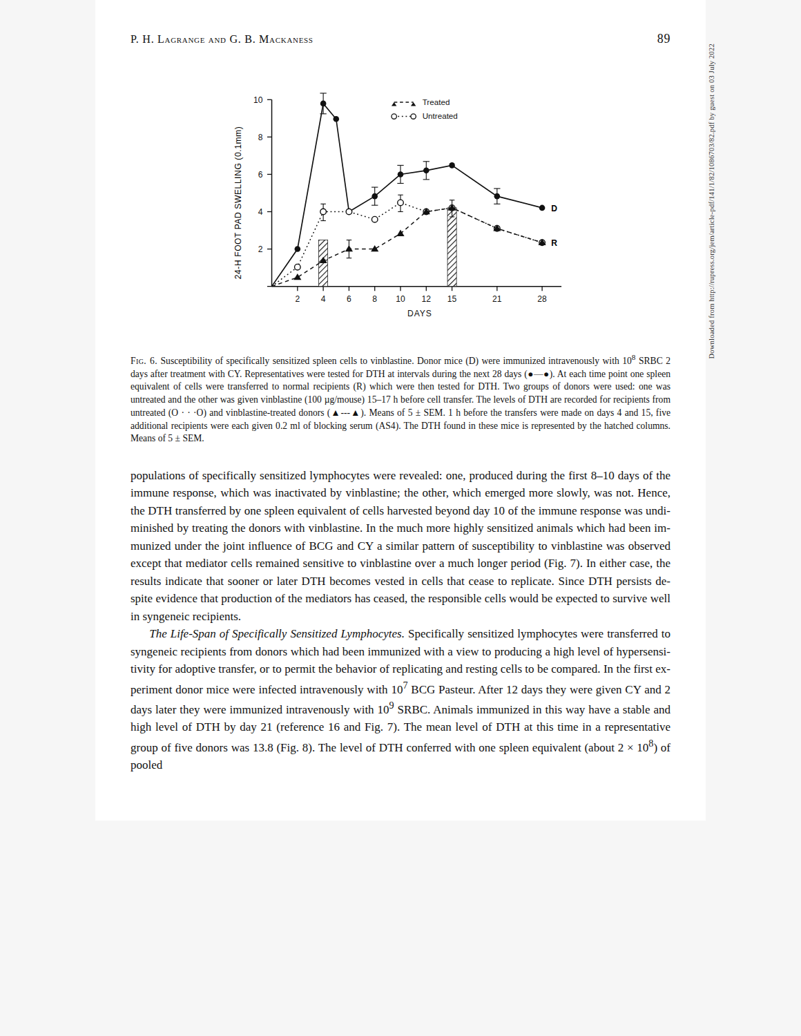Downloaded from http://rupress.org/jem/article-pdf/141/1/82/1086703/82.pdf by guest on 03 July 2022
P. H. Lagrange and G. B. Mackaness 89
Figure 6. Susceptibility of specifically sensitized spleen cells to vinblastine Line graph of 24-hour foot pad swelling (0.1 mm) versus days, showing treated (triangles, dashed) and untreated (circles, dotted) curves, plus a solid donor curve labelled D and a recipient curve labelled R. Hatched columns appear near days 4 and 15. 2 4 6 8 10 24-H FOOT PAD SWELLING (0.1mm) 2 4 6 8 10 12 15 21 28 DAYS Treated Untreated D R
Fig. 6. Susceptibility of specifically sensitized spleen cells to vinblastine. Donor mice (D) were immunized intravenously with 108 SRBC 2 days after treatment with CY. Representatives were tested for DTH at intervals during the next 28 days (●—●). At each time point one spleen equivalent of cells were transferred to normal recipients (R) which were then tested for DTH. Two groups of donors were used: one was untreated and the other was given vinblastine (100 µg/mouse) 15–17 h before cell transfer. The levels of DTH are recorded for recipients from untreated (O · · ·O) and vinblastine-treated donors (▲---▲). Means of 5 ± SEM. 1 h before the transfers were made on days 4 and 15, five additional recipients were each given 0.2 ml of blocking serum (AS4). The DTH found in these mice is represented by the hatched columns. Means of 5 ± SEM.
populations of specifically sensitized lymphocytes were revealed: one, produced during the first 8–10 days of the immune response, which was inactivated by vinblastine; the other, which emerged more slowly, was not. Hence, the DTH transferred by one spleen equivalent of cells harvested beyond day 10 of the immune response was undiminished by treating the donors with vinblastine. In the much more highly sensitized animals which had been immunized under the joint influence of BCG and CY a similar pattern of susceptibility to vinblastine was observed except that mediator cells remained sensitive to vinblastine over a much longer period (Fig. 7). In either case, the results indicate that sooner or later DTH becomes vested in cells that cease to replicate. Since DTH persists despite evidence that production of the mediators has ceased, the responsible cells would be expected to survive well in syngeneic recipients.
The Life-Span of Specifically Sensitized Lymphocytes. Specifically sensitized lymphocytes were transferred to syngeneic recipients from donors which had been immunized with a view to producing a high level of hypersensitivity for adoptive transfer, or to permit the behavior of replicating and resting cells to be compared. In the first experiment donor mice were infected intravenously with 107 BCG Pasteur. After 12 days they were given CY and 2 days later they were immunized intravenously with 109 SRBC. Animals immunized in this way have a stable and high level of DTH by day 21 (reference 16 and Fig. 7). The mean level of DTH at this time in a representative group of five donors was 13.8 (Fig. 8). The level of DTH conferred with one spleen equivalent (about 2 × 108) of pooled